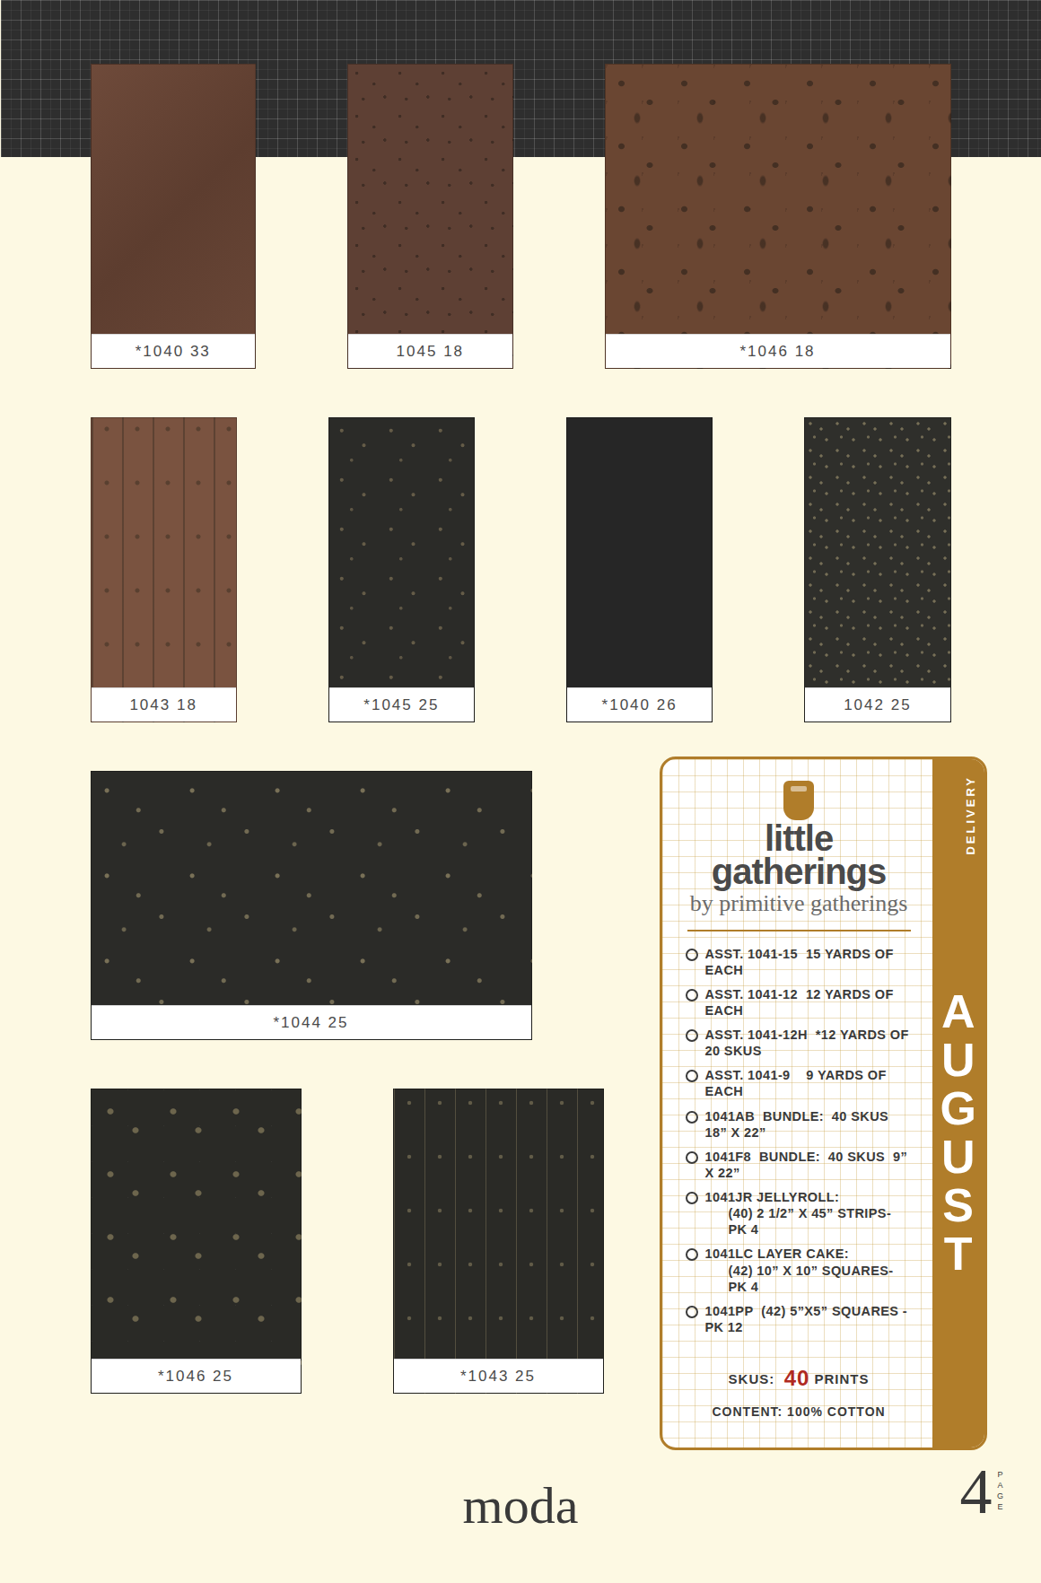*1040 33
1045 18
*1046 18
1043 18
*1045 25
*1040 26
1042 25
*1044 25
*1046 25
*1043 25
littlegatherings
by primitive gatherings
ASST. 1041-15 15 YARDS OF EACH
ASST. 1041-12 12 YARDS OF EACH
ASST. 1041-12H *12 YARDS OF 20 SKUS
ASST. 1041-9 9 YARDS OF EACH
1041AB BUNDLE: 40 SKUS 18” X 22”
1041F8 BUNDLE: 40 SKUS 9” X 22”
1041JR JELLYROLL: (40) 2 1/2” X 45” STRIPS- PK 4
1041LC LAYER CAKE: (42) 10” X 10” SQUARES- PK 4
1041PP (42) 5”X5” SQUARES - PK 12
SKUS: 40 PRINTS
CONTENT: 100% COTTON
DELIVERY AUGUST
moda
4 PAGE